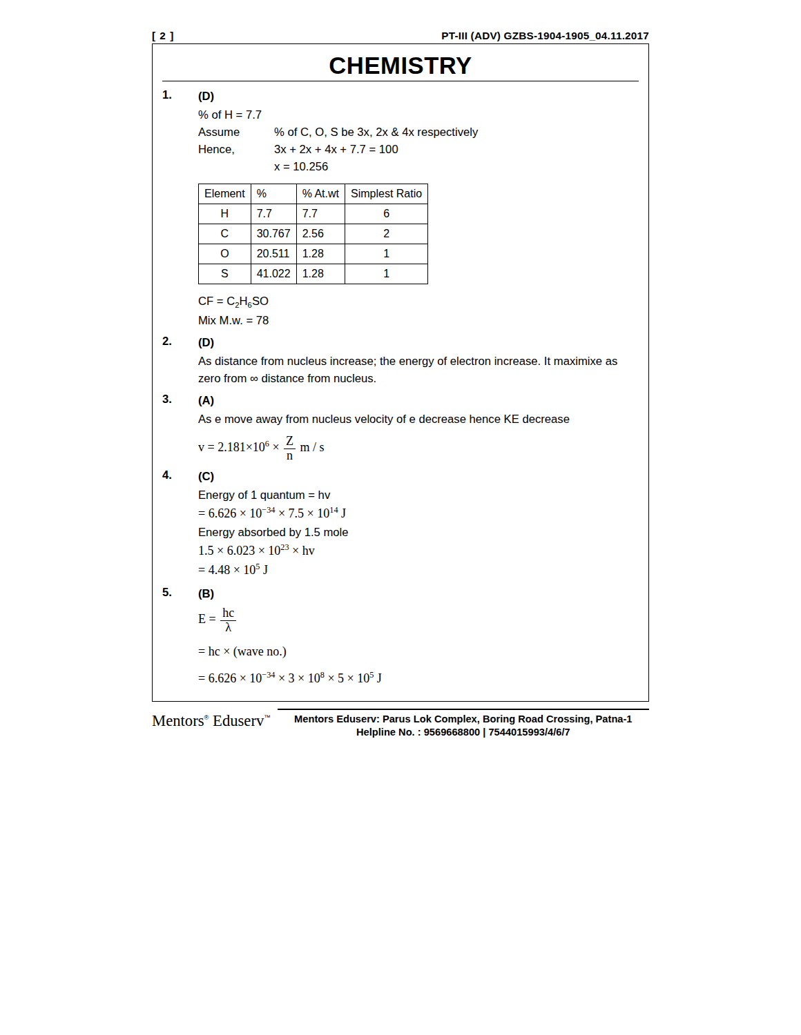[ 2 ]
PT-III (ADV) GZBS-1904-1905_04.11.2017
CHEMISTRY
1.
(D)
% of H = 7.7
Assume
% of C, O, S be 3x, 2x & 4x respectively
Hence,
3x + 2x + 4x + 7.7 = 100
x = 10.256
| Element | % | % At.wt | Simplest Ratio |
| --- | --- | --- | --- |
| H | 7.7 | 7.7 | 6 |
| C | 30.767 | 2.56 | 2 |
| O | 20.511 | 1.28 | 1 |
| S | 41.022 | 1.28 | 1 |
CF = C2H6SO
Mix M.w. = 78
2.
(D)
As distance from nucleus increase; the energy of electron increase. It maximixe as zero from ∞ distance from nucleus.
3.
(A)
As e move away from nucleus velocity of e decrease hence KE decrease
v = 2.181×106 × Zn m / s
4.
(C)
Energy of 1 quantum = hv
= 6.626 × 10−34 × 7.5 × 1014 J
Energy absorbed by 1.5 mole
1.5 × 6.023 × 1023 × hv
= 4.48 × 105 J
5.
(B)
E = hc λ
= hc × (wave no.)
= 6.626 × 10−34 × 3 × 108 × 5 × 105 J
Mentors® Eduserv™
Mentors Eduserv: Parus Lok Complex, Boring Road Crossing, Patna-1
Helpline No. : 9569668800 | 7544015993/4/6/7